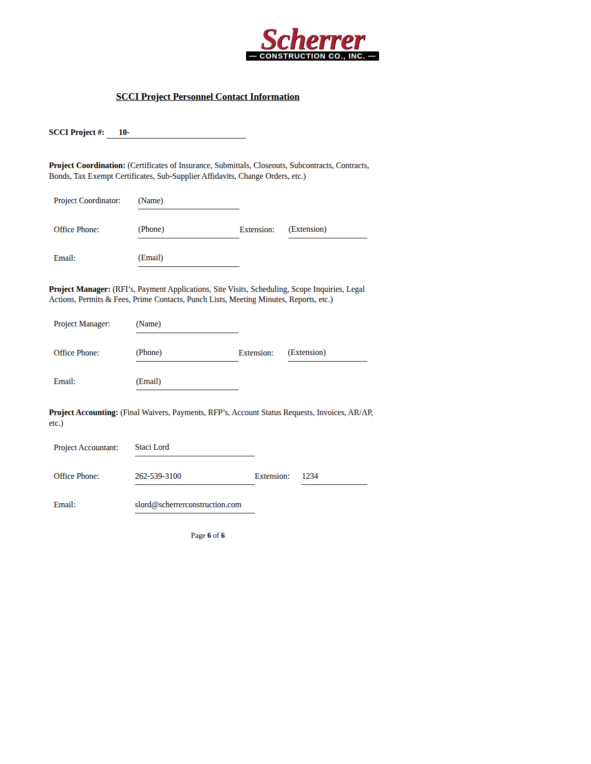Scherrer
— CONSTRUCTION CO., INC. —
SCCI Project Personnel Contact Information
SCCI Project #: 10-
Project Coordination: (Certificates of Insurance, Submittals, Closeouts, Subcontracts, Contracts, Bonds, Tax Exempt Certificates, Sub-Supplier Affidavits, Change Orders, etc.)
| Project Coordinator: | (Name) | | |
| Office Phone: | (Phone) | Extension: | (Extension) |
| Email: | (Email) | | |
Project Manager: (RFI’s, Payment Applications, Site Visits, Scheduling, Scope Inquiries, Legal Actions, Permits & Fees, Prime Contacts, Punch Lists, Meeting Minutes, Reports, etc.)
| Project Manager: | (Name) | | |
| Office Phone: | (Phone) | Extension: | (Extension) |
| Email: | (Email) | | |
Project Accounting: (Final Waivers, Payments, RFP’s, Account Status Requests, Invoices, AR/AP, etc.)
| Project Accountant: | Staci Lord | | |
| Office Phone: | 262-539-3100 | Extension: | 1234 |
| Email: | slord@scherrerconstruction.com | | |
Page 6 of 6